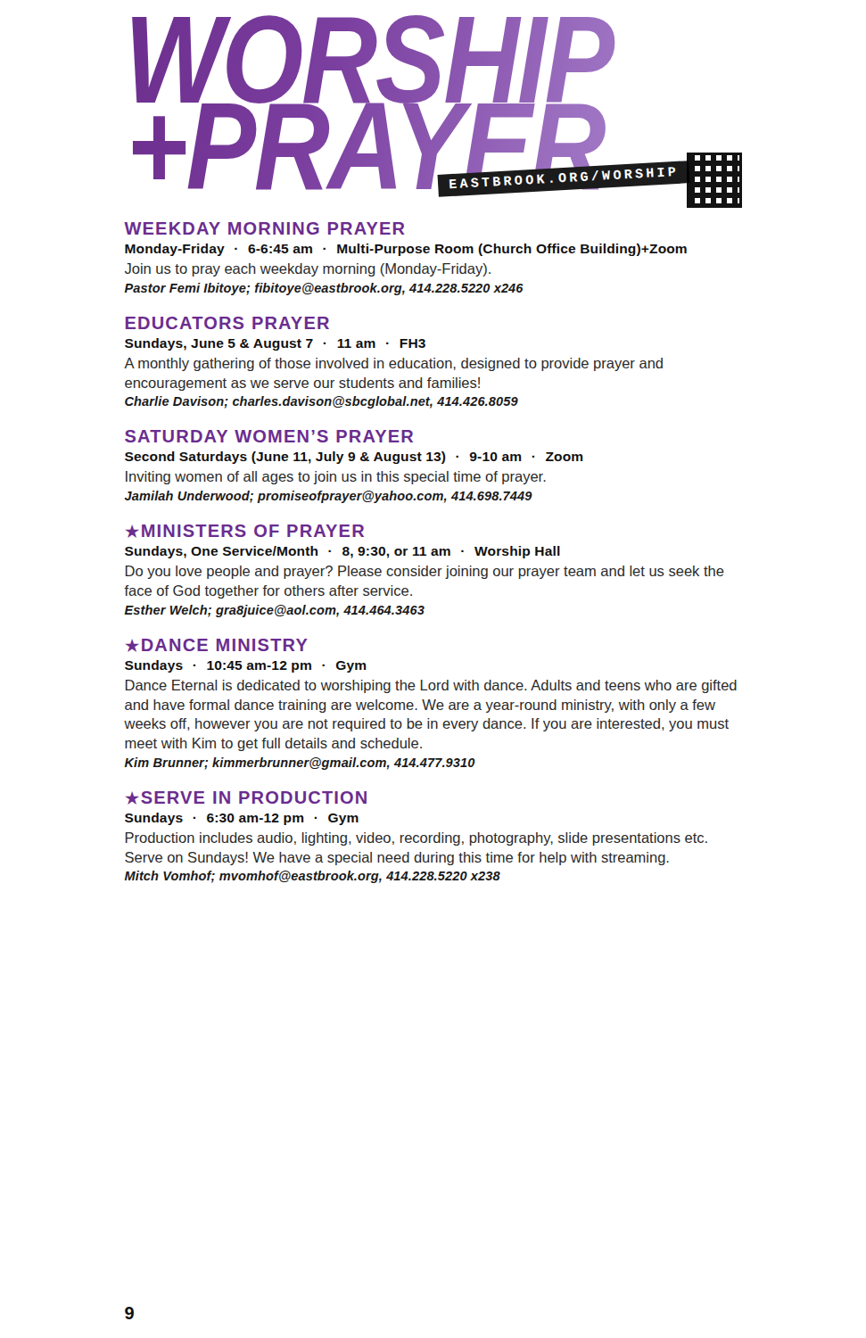Worship +Prayer
EASTBROOK.ORG/WORSHIP
Weekday Morning Prayer
Monday-Friday · 6-6:45 am · Multi-Purpose Room (Church Office Building)+Zoom
Join us to pray each weekday morning (Monday-Friday).
Pastor Femi Ibitoye; fibitoye@eastbrook.org, 414.228.5220 x246
Educators Prayer
Sundays, June 5 & August 7 · 11 am · FH3
A monthly gathering of those involved in education, designed to provide prayer and encouragement as we serve our students and families!
Charlie Davison; charles.davison@sbcglobal.net, 414.426.8059
Saturday Women’s Prayer
Second Saturdays (June 11, July 9 & August 13) · 9-10 am · Zoom
Inviting women of all ages to join us in this special time of prayer.
Jamilah Underwood; promiseofprayer@yahoo.com, 414.698.7449
★Ministers of Prayer
Sundays, One Service/Month · 8, 9:30, or 11 am · Worship Hall
Do you love people and prayer? Please consider joining our prayer team and let us seek the face of God together for others after service.
Esther Welch; gra8juice@aol.com, 414.464.3463
★Dance Ministry
Sundays · 10:45 am-12 pm · Gym
Dance Eternal is dedicated to worshiping the Lord with dance. Adults and teens who are gifted and have formal dance training are welcome. We are a year-round ministry, with only a few weeks off, however you are not required to be in every dance. If you are interested, you must meet with Kim to get full details and schedule.
Kim Brunner; kimmerbrunner@gmail.com, 414.477.9310
★Serve in Production
Sundays · 6:30 am-12 pm · Gym
Production includes audio, lighting, video, recording, photography, slide presentations etc. Serve on Sundays! We have a special need during this time for help with streaming.
Mitch Vomhof; mvomhof@eastbrook.org, 414.228.5220 x238
9